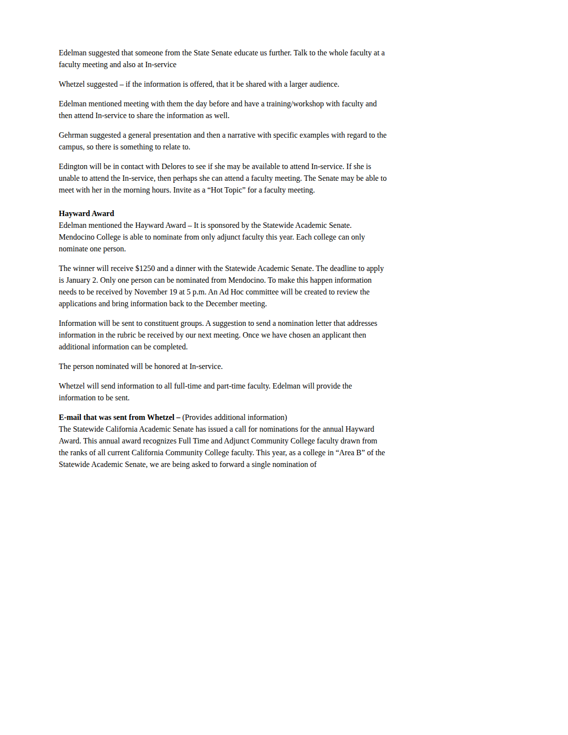Edelman suggested that someone from the State Senate educate us further. Talk to the whole faculty at a faculty meeting and also at In-service
Whetzel suggested – if the information is offered, that it be shared with a larger audience.
Edelman mentioned meeting with them the day before and have a training/workshop with faculty and then attend In-service to share the information as well.
Gehrman suggested a general presentation and then a narrative with specific examples with regard to the campus, so there is something to relate to.
Edington will be in contact with Delores to see if she may be available to attend In-service. If she is unable to attend the In-service, then perhaps she can attend a faculty meeting. The Senate may be able to meet with her in the morning hours. Invite as a “Hot Topic” for a faculty meeting.
Hayward Award
Edelman mentioned the Hayward Award – It is sponsored by the Statewide Academic Senate. Mendocino College is able to nominate from only adjunct faculty this year. Each college can only nominate one person.
The winner will receive $1250 and a dinner with the Statewide Academic Senate. The deadline to apply is January 2. Only one person can be nominated from Mendocino. To make this happen information needs to be received by November 19 at 5 p.m. An Ad Hoc committee will be created to review the applications and bring information back to the December meeting.
Information will be sent to constituent groups. A suggestion to send a nomination letter that addresses information in the rubric be received by our next meeting. Once we have chosen an applicant then additional information can be completed.
The person nominated will be honored at In-service.
Whetzel will send information to all full-time and part-time faculty. Edelman will provide the information to be sent.
E-mail that was sent from Whetzel – (Provides additional information)
The Statewide California Academic Senate has issued a call for nominations for the annual Hayward Award. This annual award recognizes Full Time and Adjunct Community College faculty drawn from the ranks of all current California Community College faculty. This year, as a college in “Area B” of the Statewide Academic Senate, we are being asked to forward a single nomination of